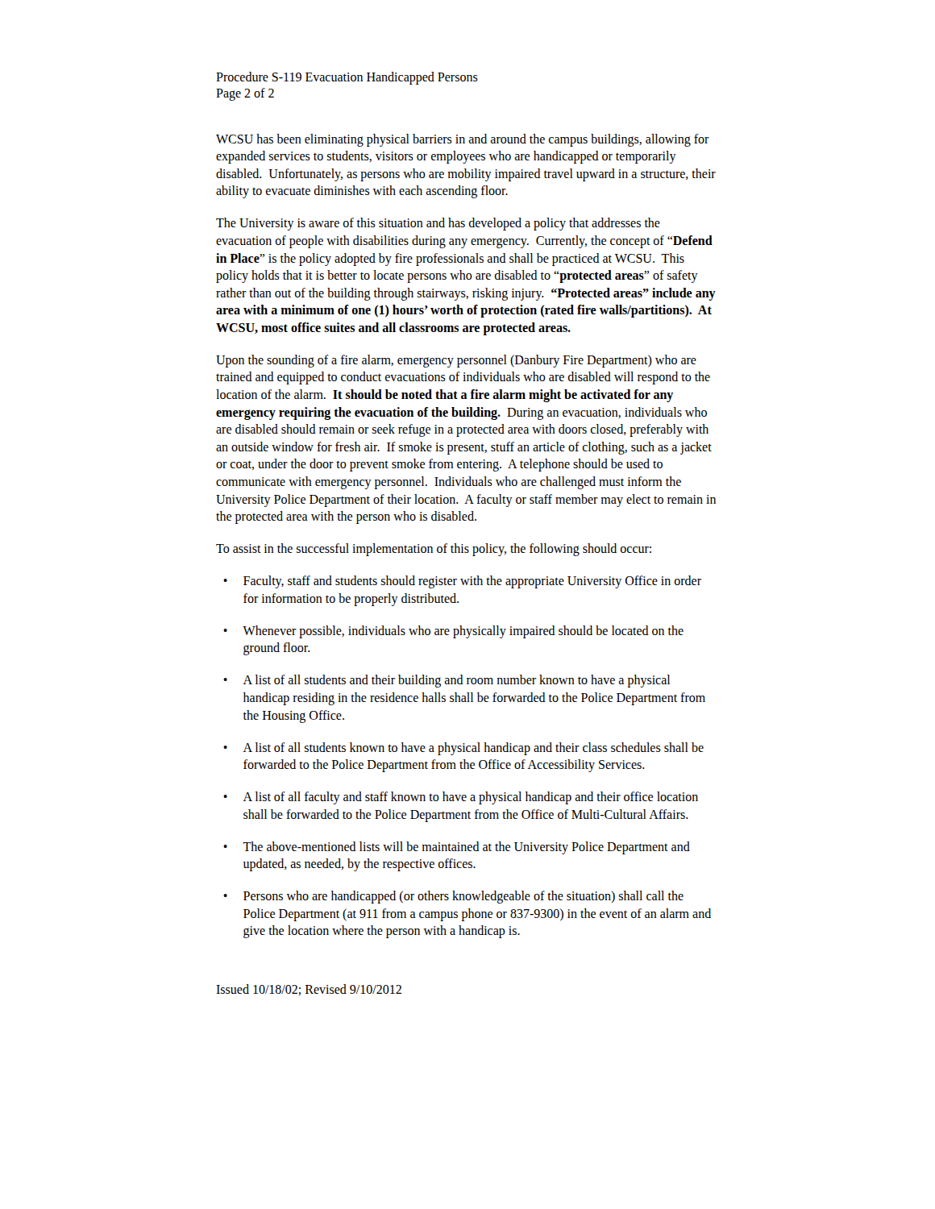Procedure S-119 Evacuation Handicapped Persons
Page 2 of 2
WCSU has been eliminating physical barriers in and around the campus buildings, allowing for expanded services to students, visitors or employees who are handicapped or temporarily disabled. Unfortunately, as persons who are mobility impaired travel upward in a structure, their ability to evacuate diminishes with each ascending floor.
The University is aware of this situation and has developed a policy that addresses the evacuation of people with disabilities during any emergency. Currently, the concept of “Defend in Place” is the policy adopted by fire professionals and shall be practiced at WCSU. This policy holds that it is better to locate persons who are disabled to “protected areas” of safety rather than out of the building through stairways, risking injury. “Protected areas” include any area with a minimum of one (1) hours’ worth of protection (rated fire walls/partitions). At WCSU, most office suites and all classrooms are protected areas.
Upon the sounding of a fire alarm, emergency personnel (Danbury Fire Department) who are trained and equipped to conduct evacuations of individuals who are disabled will respond to the location of the alarm. It should be noted that a fire alarm might be activated for any emergency requiring the evacuation of the building. During an evacuation, individuals who are disabled should remain or seek refuge in a protected area with doors closed, preferably with an outside window for fresh air. If smoke is present, stuff an article of clothing, such as a jacket or coat, under the door to prevent smoke from entering. A telephone should be used to communicate with emergency personnel. Individuals who are challenged must inform the University Police Department of their location. A faculty or staff member may elect to remain in the protected area with the person who is disabled.
To assist in the successful implementation of this policy, the following should occur:
Faculty, staff and students should register with the appropriate University Office in order for information to be properly distributed.
Whenever possible, individuals who are physically impaired should be located on the ground floor.
A list of all students and their building and room number known to have a physical handicap residing in the residence halls shall be forwarded to the Police Department from the Housing Office.
A list of all students known to have a physical handicap and their class schedules shall be forwarded to the Police Department from the Office of Accessibility Services.
A list of all faculty and staff known to have a physical handicap and their office location shall be forwarded to the Police Department from the Office of Multi-Cultural Affairs.
The above-mentioned lists will be maintained at the University Police Department and updated, as needed, by the respective offices.
Persons who are handicapped (or others knowledgeable of the situation) shall call the Police Department (at 911 from a campus phone or 837-9300) in the event of an alarm and give the location where the person with a handicap is.
Issued 10/18/02; Revised 9/10/2012